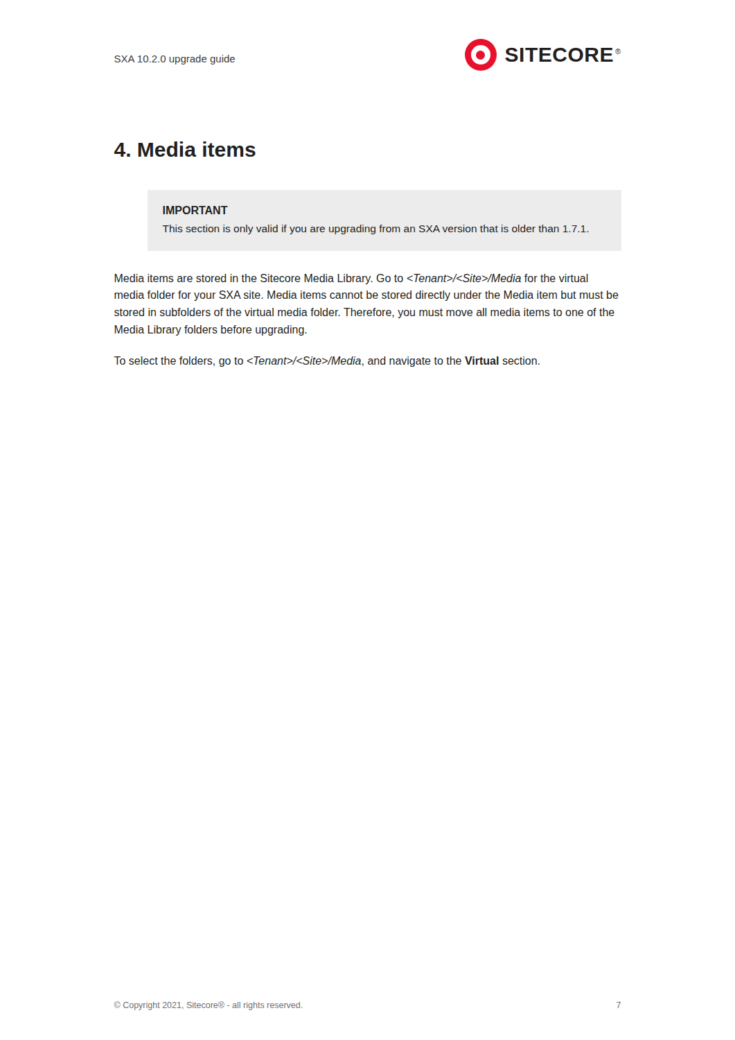SXA 10.2.0 upgrade guide
SITECORE®
4. Media items
IMPORTANT
This section is only valid if you are upgrading from an SXA version that is older than 1.7.1.
Media items are stored in the Sitecore Media Library. Go to <Tenant>/<Site>/Media for the virtual media folder for your SXA site. Media items cannot be stored directly under the Media item but must be stored in subfolders of the virtual media folder. Therefore, you must move all media items to one of the Media Library folders before upgrading.
To select the folders, go to <Tenant>/<Site>/Media, and navigate to the Virtual section.
© Copyright 2021, Sitecore® - all rights reserved. 7